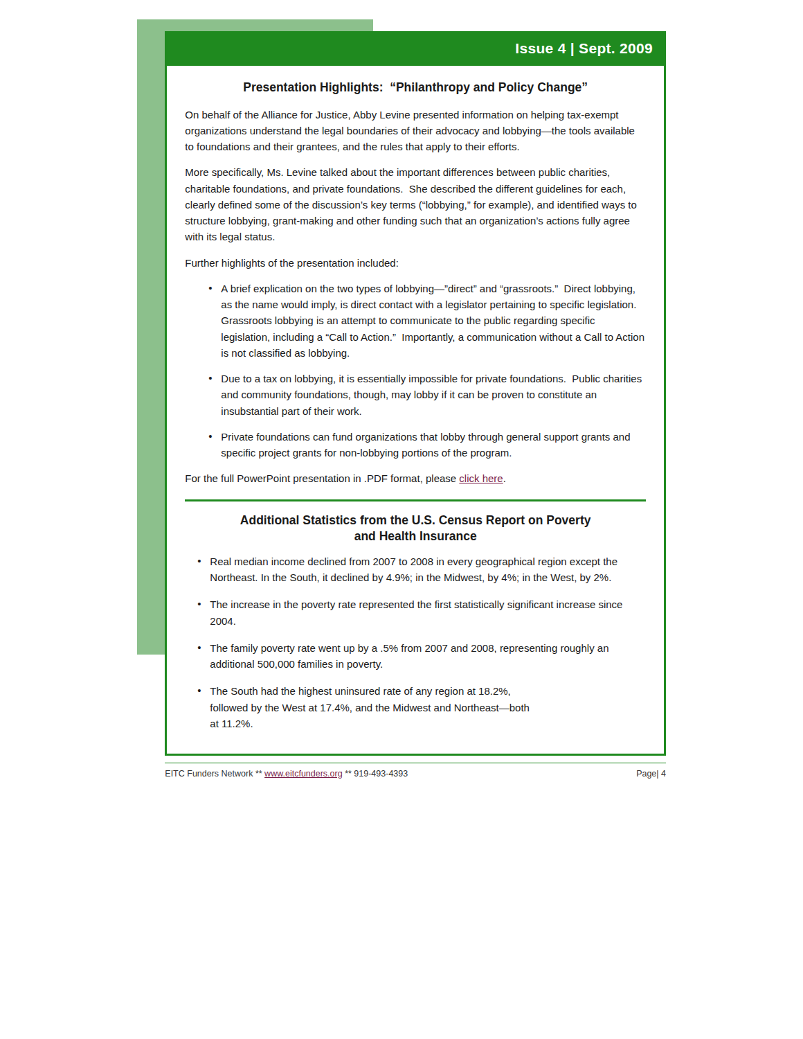Issue 4 | Sept. 2009
Presentation Highlights: “Philanthropy and Policy Change”
On behalf of the Alliance for Justice, Abby Levine presented information on helping tax-exempt organizations understand the legal boundaries of their advocacy and lobbying—the tools available to foundations and their grantees, and the rules that apply to their efforts.
More specifically, Ms. Levine talked about the important differences between public charities, charitable foundations, and private foundations. She described the different guidelines for each, clearly defined some of the discussion’s key terms (“lobbying,” for example), and identified ways to structure lobbying, grant-making and other funding such that an organization’s actions fully agree with its legal status.
Further highlights of the presentation included:
A brief explication on the two types of lobbying—”direct” and “grassroots.” Direct lobbying, as the name would imply, is direct contact with a legislator pertaining to specific legislation. Grassroots lobbying is an attempt to communicate to the public regarding specific legislation, including a “Call to Action.” Importantly, a communication without a Call to Action is not classified as lobbying.
Due to a tax on lobbying, it is essentially impossible for private foundations. Public charities and community foundations, though, may lobby if it can be proven to constitute an insubstantial part of their work.
Private foundations can fund organizations that lobby through general support grants and specific project grants for non-lobbying portions of the program.
For the full PowerPoint presentation in .PDF format, please click here.
Additional Statistics from the U.S. Census Report on Poverty
and Health Insurance
Real median income declined from 2007 to 2008 in every geographical region except the Northeast. In the South, it declined by 4.9%; in the Midwest, by 4%; in the West, by 2%.
The increase in the poverty rate represented the first statistically significant increase since 2004.
The family poverty rate went up by a .5% from 2007 and 2008, representing roughly an additional 500,000 families in poverty.
The South had the highest uninsured rate of any region at 18.2%,
followed by the West at 17.4%, and the Midwest and Northeast—both
at 11.2%.
EITC Funders Network ** www.eitcfunders.org ** 919-493-4393
Page| 4